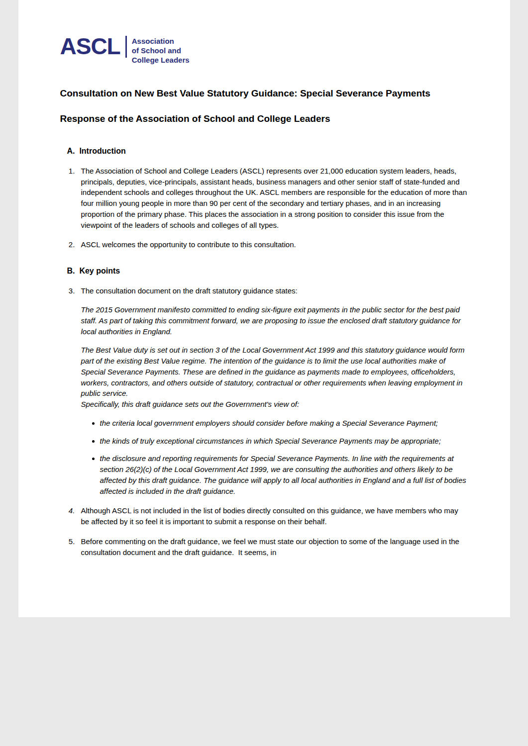ASCL
Association
of School and
College Leaders
Consultation on New Best Value Statutory Guidance: Special Severance Payments
Response of the Association of School and College Leaders
A. Introduction
The Association of School and College Leaders (ASCL) represents over 21,000 education system leaders, heads, principals, deputies, vice-principals, assistant heads, business managers and other senior staff of state-funded and independent schools and colleges throughout the UK. ASCL members are responsible for the education of more than four million young people in more than 90 per cent of the secondary and tertiary phases, and in an increasing proportion of the primary phase. This places the association in a strong position to consider this issue from the viewpoint of the leaders of schools and colleges of all types.
ASCL welcomes the opportunity to contribute to this consultation.
B. Key points
The consultation document on the draft statutory guidance states:
The 2015 Government manifesto committed to ending six-figure exit payments in the public sector for the best paid staff. As part of taking this commitment forward, we are proposing to issue the enclosed draft statutory guidance for local authorities in England.
The Best Value duty is set out in section 3 of the Local Government Act 1999 and this statutory guidance would form part of the existing Best Value regime. The intention of the guidance is to limit the use local authorities make of Special Severance Payments. These are defined in the guidance as payments made to employees, officeholders, workers, contractors, and others outside of statutory, contractual or other requirements when leaving employment in public service.
Specifically, this draft guidance sets out the Government's view of:
the criteria local government employers should consider before making a Special Severance Payment;
the kinds of truly exceptional circumstances in which Special Severance Payments may be appropriate;
the disclosure and reporting requirements for Special Severance Payments. In line with the requirements at section 26(2)(c) of the Local Government Act 1999, we are consulting the authorities and others likely to be affected by this draft guidance. The guidance will apply to all local authorities in England and a full list of bodies affected is included in the draft guidance.
Although ASCL is not included in the list of bodies directly consulted on this guidance, we have members who may be affected by it so feel it is important to submit a response on their behalf.
Before commenting on the draft guidance, we feel we must state our objection to some of the language used in the consultation document and the draft guidance. It seems, in